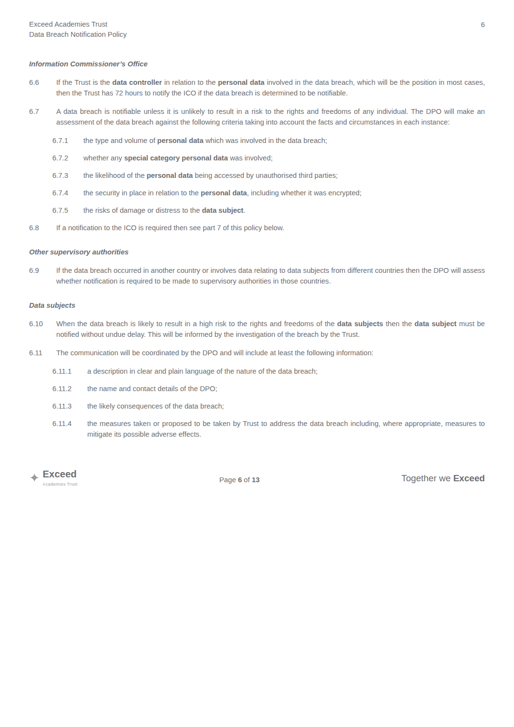Exceed Academies Trust
Data Breach Notification Policy
6
Information Commissioner’s Office
6.6
If the Trust is the data controller in relation to the personal data involved in the data breach, which will be the position in most cases, then the Trust has 72 hours to notify the ICO if the data breach is determined to be notifiable.
6.7
A data breach is notifiable unless it is unlikely to result in a risk to the rights and freedoms of any individual. The DPO will make an assessment of the data breach against the following criteria taking into account the facts and circumstances in each instance:
6.7.1
the type and volume of personal data which was involved in the data breach;
6.7.2
whether any special category personal data was involved;
6.7.3
the likelihood of the personal data being accessed by unauthorised third parties;
6.7.4
the security in place in relation to the personal data, including whether it was encrypted;
6.7.5
the risks of damage or distress to the data subject.
6.8
If a notification to the ICO is required then see part 7 of this policy below.
Other supervisory authorities
6.9
If the data breach occurred in another country or involves data relating to data subjects from different countries then the DPO will assess whether notification is required to be made to supervisory authorities in those countries.
Data subjects
6.10
When the data breach is likely to result in a high risk to the rights and freedoms of the data subjects then the data subject must be notified without undue delay. This will be informed by the investigation of the breach by the Trust.
6.11
The communication will be coordinated by the DPO and will include at least the following information:
6.11.1
a description in clear and plain language of the nature of the data breach;
6.11.2
the name and contact details of the DPO;
6.11.3
the likely consequences of the data breach;
6.11.4
the measures taken or proposed to be taken by Trust to address the data breach including, where appropriate, measures to mitigate its possible adverse effects.
✦ Exceed
Academies Trust
Page 6 of 13
Together we Exceed